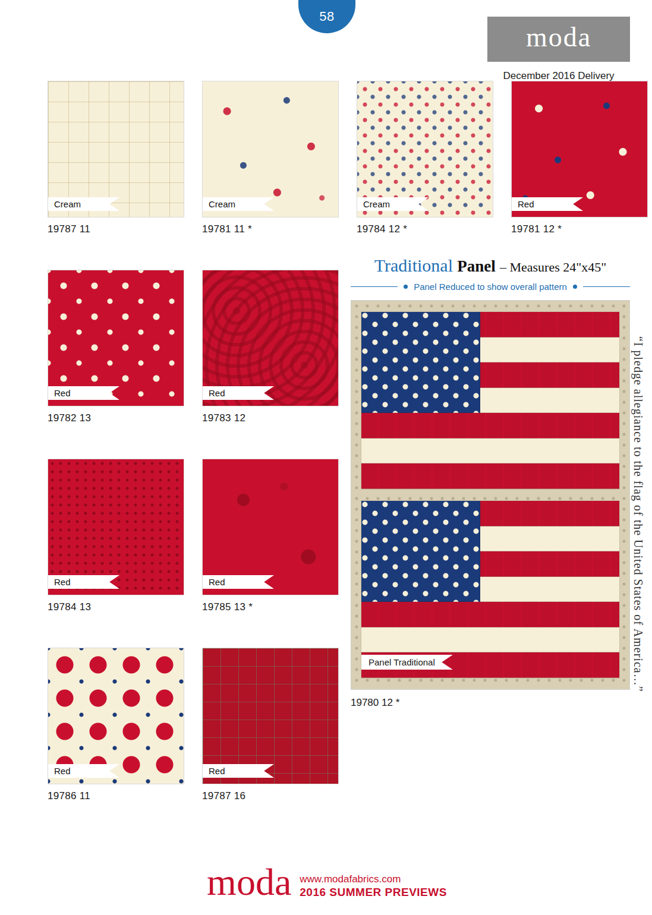58
moda
December 2016 Delivery
Cream
19787 11
Cream
19781 11 *
Cream
19784 12 *
Red
19781 12 *
Red
19782 13
Red
19783 12
Red
19784 13
Red
19785 13 *
Red
19786 11
Red
19787 16
Traditional Panel – Measures 24"x45"
Panel Reduced to show overall pattern
“I pledge allegiance to the flag of the United States of America…”
Panel Traditional
19780 12 *
moda
www.modafabrics.com
2016 SUMMER PREVIEWS